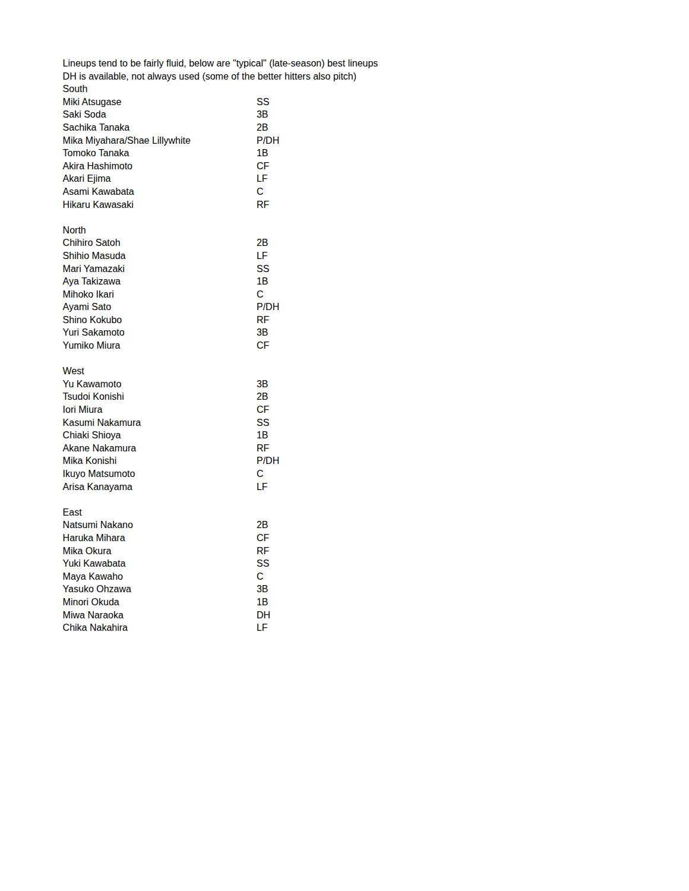Lineups tend to be fairly fluid, below are "typical" (late-season) best lineups
DH is available, not always used (some of the better hitters also pitch)
South
| Miki Atsugase | SS |
| Saki Soda | 3B |
| Sachika Tanaka | 2B |
| Mika Miyahara/Shae Lillywhite | P/DH |
| Tomoko Tanaka | 1B |
| Akira Hashimoto | CF |
| Akari Ejima | LF |
| Asami Kawabata | C |
| Hikaru Kawasaki | RF |
North
| Chihiro Satoh | 2B |
| Shihio Masuda | LF |
| Mari Yamazaki | SS |
| Aya Takizawa | 1B |
| Mihoko Ikari | C |
| Ayami Sato | P/DH |
| Shino Kokubo | RF |
| Yuri Sakamoto | 3B |
| Yumiko Miura | CF |
West
| Yu Kawamoto | 3B |
| Tsudoi Konishi | 2B |
| Iori Miura | CF |
| Kasumi Nakamura | SS |
| Chiaki Shioya | 1B |
| Akane Nakamura | RF |
| Mika Konishi | P/DH |
| Ikuyo Matsumoto | C |
| Arisa Kanayama | LF |
East
| Natsumi Nakano | 2B |
| Haruka Mihara | CF |
| Mika Okura | RF |
| Yuki Kawabata | SS |
| Maya Kawaho | C |
| Yasuko Ohzawa | 3B |
| Minori Okuda | 1B |
| Miwa Naraoka | DH |
| Chika Nakahira | LF |